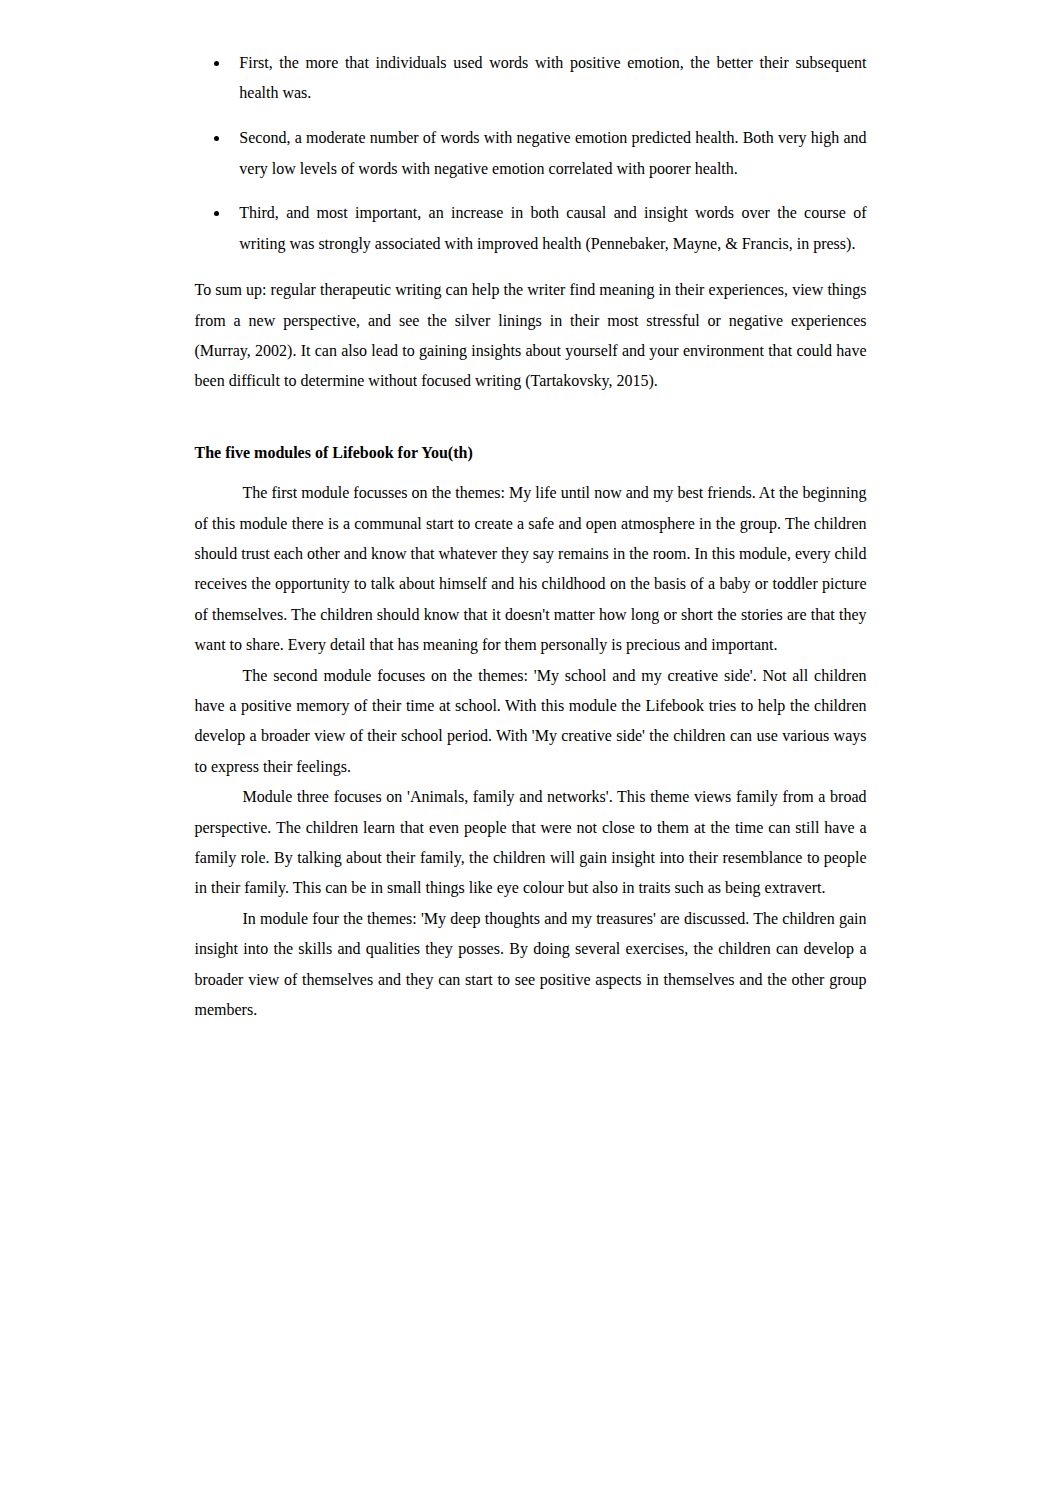First, the more that individuals used words with positive emotion, the better their subsequent health was.
Second, a moderate number of words with negative emotion predicted health. Both very high and very low levels of words with negative emotion correlated with poorer health.
Third, and most important, an increase in both causal and insight words over the course of writing was strongly associated with improved health (Pennebaker, Mayne, & Francis, in press).
To sum up: regular therapeutic writing can help the writer find meaning in their experiences, view things from a new perspective, and see the silver linings in their most stressful or negative experiences (Murray, 2002). It can also lead to gaining insights about yourself and your environment that could have been difficult to determine without focused writing (Tartakovsky, 2015).
The five modules of Lifebook for You(th)
The first module focusses on the themes: My life until now and my best friends. At the beginning of this module there is a communal start to create a safe and open atmosphere in the group. The children should trust each other and know that whatever they say remains in the room. In this module, every child receives the opportunity to talk about himself and his childhood on the basis of a baby or toddler picture of themselves. The children should know that it doesn't matter how long or short the stories are that they want to share. Every detail that has meaning for them personally is precious and important.
The second module focuses on the themes: 'My school and my creative side'. Not all children have a positive memory of their time at school. With this module the Lifebook tries to help the children develop a broader view of their school period. With 'My creative side' the children can use various ways to express their feelings.
Module three focuses on 'Animals, family and networks'. This theme views family from a broad perspective. The children learn that even people that were not close to them at the time can still have a family role. By talking about their family, the children will gain insight into their resemblance to people in their family. This can be in small things like eye colour but also in traits such as being extravert.
In module four the themes: 'My deep thoughts and my treasures' are discussed. The children gain insight into the skills and qualities they posses. By doing several exercises, the children can develop a broader view of themselves and they can start to see positive aspects in themselves and the other group members.